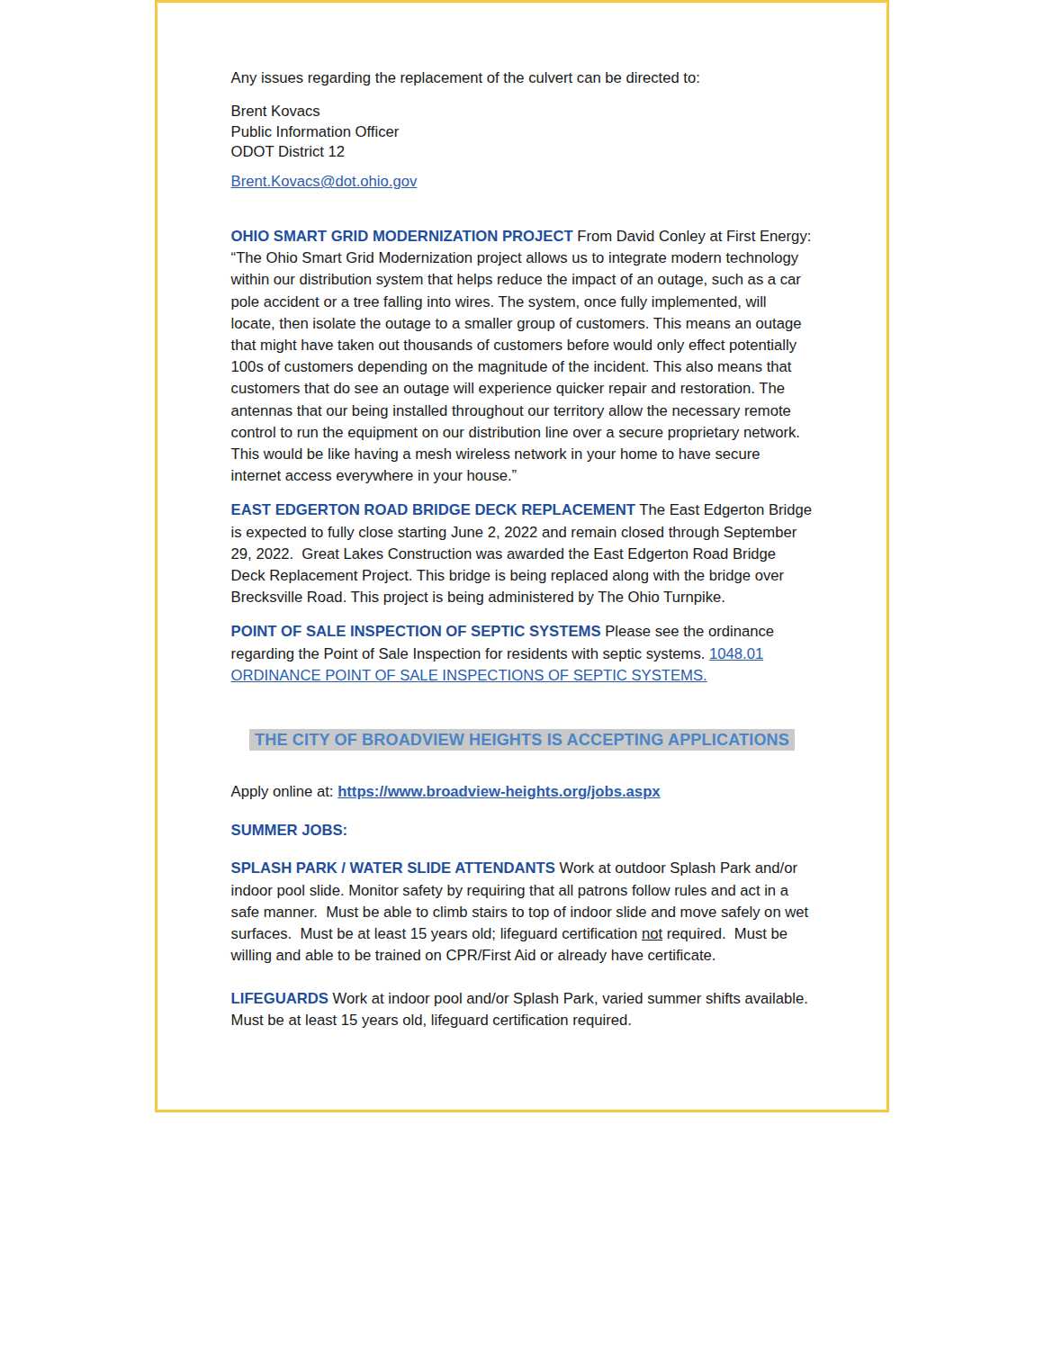Any issues regarding the replacement of the culvert can be directed to:
Brent Kovacs
Public Information Officer
ODOT District 12
Brent.Kovacs@dot.ohio.gov
OHIO SMART GRID MODERNIZATION PROJECT From David Conley at First Energy: “The Ohio Smart Grid Modernization project allows us to integrate modern technology within our distribution system that helps reduce the impact of an outage, such as a car pole accident or a tree falling into wires. The system, once fully implemented, will locate, then isolate the outage to a smaller group of customers. This means an outage that might have taken out thousands of customers before would only effect potentially 100s of customers depending on the magnitude of the incident. This also means that customers that do see an outage will experience quicker repair and restoration. The antennas that our being installed throughout our territory allow the necessary remote control to run the equipment on our distribution line over a secure proprietary network. This would be like having a mesh wireless network in your home to have secure internet access everywhere in your house.”
EAST EDGERTON ROAD BRIDGE DECK REPLACEMENT The East Edgerton Bridge is expected to fully close starting June 2, 2022 and remain closed through September 29, 2022. Great Lakes Construction was awarded the East Edgerton Road Bridge Deck Replacement Project. This bridge is being replaced along with the bridge over Brecksville Road. This project is being administered by The Ohio Turnpike.
POINT OF SALE INSPECTION OF SEPTIC SYSTEMS Please see the ordinance regarding the Point of Sale Inspection for residents with septic systems. 1048.01 ORDINANCE POINT OF SALE INSPECTIONS OF SEPTIC SYSTEMS.
THE CITY OF BROADVIEW HEIGHTS IS ACCEPTING APPLICATIONS
Apply online at: https://www.broadview-heights.org/jobs.aspx
SUMMER JOBS:
SPLASH PARK / WATER SLIDE ATTENDANTS Work at outdoor Splash Park and/or indoor pool slide. Monitor safety by requiring that all patrons follow rules and act in a safe manner. Must be able to climb stairs to top of indoor slide and move safely on wet surfaces. Must be at least 15 years old; lifeguard certification not required. Must be willing and able to be trained on CPR/First Aid or already have certificate.
LIFEGUARDS Work at indoor pool and/or Splash Park, varied summer shifts available. Must be at least 15 years old, lifeguard certification required.